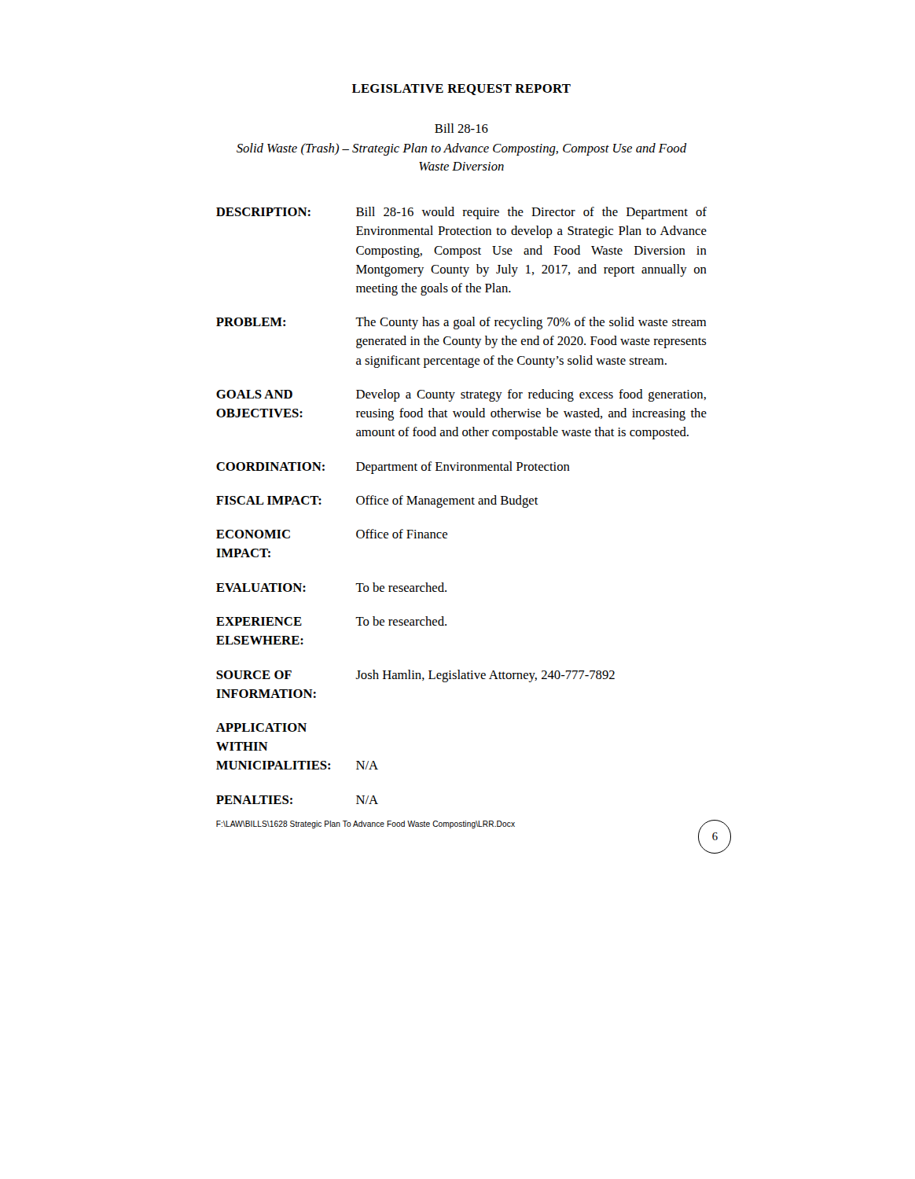LEGISLATIVE REQUEST REPORT
Bill 28-16
Solid Waste (Trash) – Strategic Plan to Advance Composting, Compost Use and Food
Waste Diversion
| Description: | Bill 28-16 would require the Director of the Department of Environmental Protection to develop a Strategic Plan to Advance Composting, Compost Use and Food Waste Diversion in Montgomery County by July 1, 2017, and report annually on meeting the goals of the Plan. |
| Problem: | The County has a goal of recycling 70% of the solid waste stream generated in the County by the end of 2020. Food waste represents a significant percentage of the County’s solid waste stream. |
| Goals and Objectives: | Develop a County strategy for reducing excess food generation, reusing food that would otherwise be wasted, and increasing the amount of food and other compostable waste that is composted. |
| Coordination: | Department of Environmental Protection |
| Fiscal Impact: | Office of Management and Budget |
| Economic Impact: | Office of Finance |
| Evaluation: | To be researched. |
| Experience Elsewhere: | To be researched. |
| Source of Information: | Josh Hamlin, Legislative Attorney, 240-777-7892 |
| Application Within Municipalities: | N/A |
| Penalties: | N/A |
F:\LAW\BILLS\1628 Strategic Plan To Advance Food Waste Composting\LRR.Docx
6